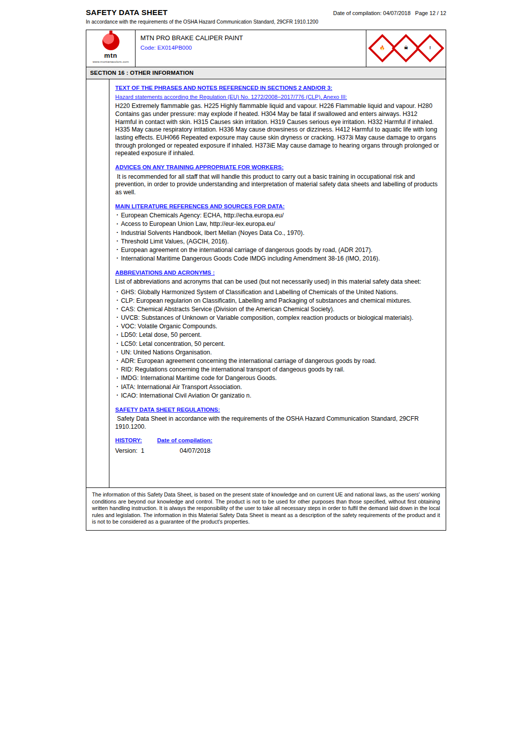SAFETY DATA SHEET
In accordance with the requirements of the OSHA Hazard Communication Standard, 29CFR 1910.1200
Date of compilation: 04/07/2018 Page 12 / 12
mtn
www.montanacolors.com
MTN PRO BRAKE CALIPER PAINT
Code: EX014PB000
🔥
☠
!
SECTION 16 : OTHER INFORMATION
TEXT OF THE PHRASES AND NOTES REFERENCED IN SECTIONS 2 AND/OR 3:
Hazard statements according the Regulation (EU) No. 1272/2008−2017/776 (CLP), Anexo III:
H220 Extremely flammable gas. H225 Highly flammable liquid and vapour. H226 Flammable liquid and vapour. H280 Contains gas under pressure: may explode if heated. H304 May be fatal if swallowed and enters airways. H312 Harmful in contact with skin. H315 Causes skin irritation. H319 Causes serious eye irritation. H332 Harmful if inhaled. H335 May cause respiratory irritation. H336 May cause drowsiness or dizziness. H412 Harmful to aquatic life with long lasting effects. EUH066 Repeated exposure may cause skin dryness or cracking. H373i May cause damage to organs through prolonged or repeated exposure if inhaled. H373iE May cause damage to hearing organs through prolonged or repeated exposure if inhaled.
ADVICES ON ANY TRAINING APPROPRIATE FOR WORKERS:
It is recommended for all staff that will handle this product to carry out a basic training in occupational risk and prevention, in order to provide understanding and interpretation of material safety data sheets and labelling of products as well.
MAIN LITERATURE REFERENCES AND SOURCES FOR DATA:
European Chemicals Agency: ECHA, http://echa.europa.eu/
Access to European Union Law, http://eur-lex.europa.eu/
Industrial Solvents Handbook, Ibert Mellan (Noyes Data Co., 1970).
Threshold Limit Values, (AGCIH, 2016).
European agreement on the international carriage of dangerous goods by road, (ADR 2017).
International Maritime Dangerous Goods Code IMDG including Amendment 38-16 (IMO, 2016).
ABBREVIATIONS AND ACRONYMS :
List of abbreviations and acronyms that can be used (but not necessarily used) in this material safety data sheet:
GHS: Globally Harmonized System of Classification and Labelling of Chemicals of the United Nations.
CLP: European regularion on Classificatin, Labelling amd Packaging of substances and chemical mixtures.
CAS: Chemical Abstracts Service (Division of the American Chemical Society).
UVCB: Substances of Unknown or Variable composition, complex reaction products or biological materials).
VOC: Volatile Organic Compounds.
LD50: Letal dose, 50 percent.
LC50: Letal concentration, 50 percent.
UN: United Nations Organisation.
ADR: European agreement concerning the international carriage of dangerous goods by road.
RID: Regulations concerning the international transport of dangeous goods by rail.
IMDG: International Maritime code for Dangerous Goods.
IATA: International Air Transport Association.
ICAO: International Civil Aviation Or ganizatio n.
SAFETY DATA SHEET REGULATIONS:
Safety Data Sheet in accordance with the requirements of the OSHA Hazard Communication Standard, 29CFR 1910.1200.
HISTORY:
Date of compilation:
Version: 1
04/07/2018
The information of this Safety Data Sheet, is based on the present state of knowledge and on current UE and national laws, as the users' working conditions are beyond our knowledge and control. The product is not to be used for other purposes than those specified, without first obtaining written handling instruction. It is always the responsibility of the user to take all necessary steps in order to fulfil the demand laid down in the local rules and legislation. The information in this Material Safety Data Sheet is meant as a description of the safety requirements of the product and it is not to be considered as a guarantee of the product's properties.